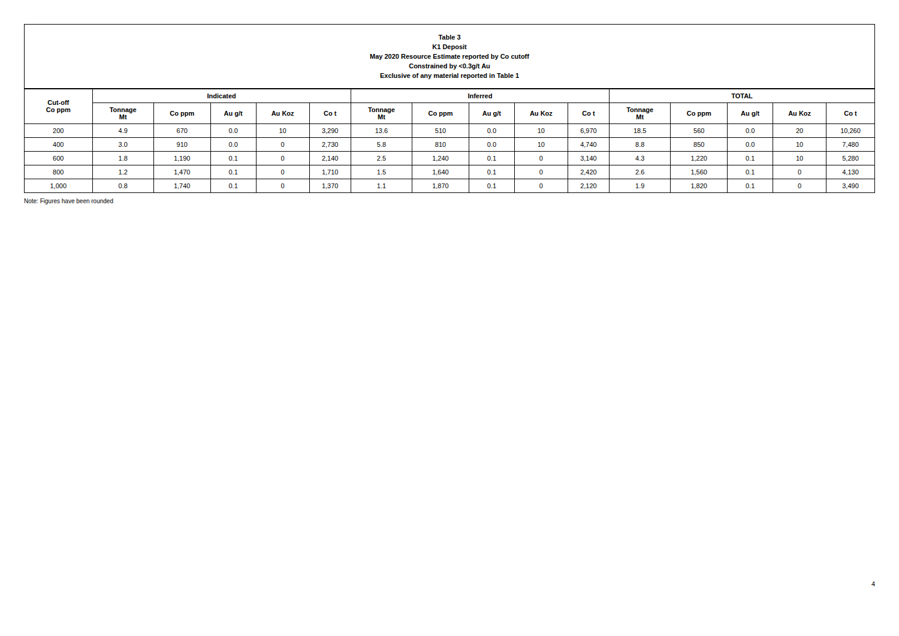Table 3
K1 Deposit
May 2020 Resource Estimate reported by Co cutoff
Constrained by <0.3g/t Au
Exclusive of any material reported in Table 1
| Cut-off Co ppm | Indicated | Inferred | TOTAL |
| --- | --- | --- | --- |
| Tonnage Mt | Co ppm | Au g/t | Au Koz | Co t | Tonnage Mt | Co ppm | Au g/t | Au Koz | Co t | Tonnage Mt | Co ppm | Au g/t | Au Koz | Co t |
| 200 | 4.9 | 670 | 0.0 | 10 | 3,290 | 13.6 | 510 | 0.0 | 10 | 6,970 | 18.5 | 560 | 0.0 | 20 | 10,260 |
| 400 | 3.0 | 910 | 0.0 | 0 | 2,730 | 5.8 | 810 | 0.0 | 10 | 4,740 | 8.8 | 850 | 0.0 | 10 | 7,480 |
| 600 | 1.8 | 1,190 | 0.1 | 0 | 2,140 | 2.5 | 1,240 | 0.1 | 0 | 3,140 | 4.3 | 1,220 | 0.1 | 10 | 5,280 |
| 800 | 1.2 | 1,470 | 0.1 | 0 | 1,710 | 1.5 | 1,640 | 0.1 | 0 | 2,420 | 2.6 | 1,560 | 0.1 | 0 | 4,130 |
| 1,000 | 0.8 | 1,740 | 0.1 | 0 | 1,370 | 1.1 | 1,870 | 0.1 | 0 | 2,120 | 1.9 | 1,820 | 0.1 | 0 | 3,490 |
Note: Figures have been rounded
4